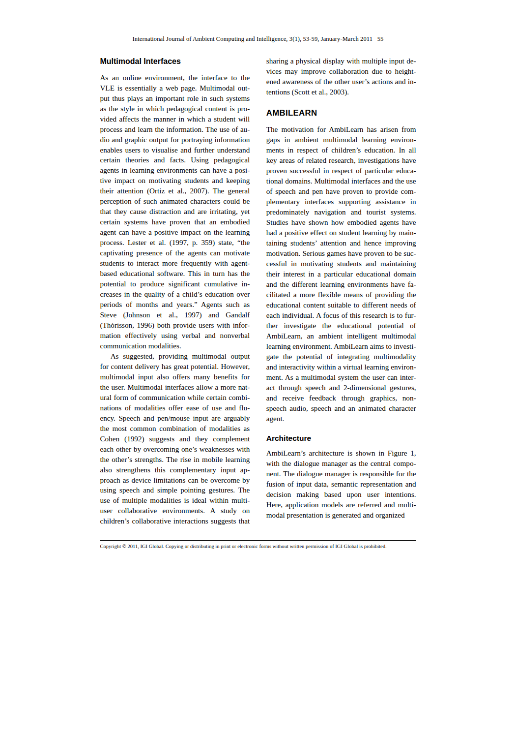International Journal of Ambient Computing and Intelligence, 3(1), 53-59, January-March 2011 55
Multimodal Interfaces
As an online environment, the interface to the VLE is essentially a web page. Multimodal output thus plays an important role in such systems as the style in which pedagogical content is provided affects the manner in which a student will process and learn the information. The use of audio and graphic output for portraying information enables users to visualise and further understand certain theories and facts. Using pedagogical agents in learning environments can have a positive impact on motivating students and keeping their attention (Ortiz et al., 2007). The general perception of such animated characters could be that they cause distraction and are irritating, yet certain systems have proven that an embodied agent can have a positive impact on the learning process. Lester et al. (1997, p. 359) state, “the captivating presence of the agents can motivate students to interact more frequently with agent-based educational software. This in turn has the potential to produce significant cumulative increases in the quality of a child’s education over periods of months and years.” Agents such as Steve (Johnson et al., 1997) and Gandalf (Thórisson, 1996) both provide users with information effectively using verbal and nonverbal communication modalities.
As suggested, providing multimodal output for content delivery has great potential. However, multimodal input also offers many benefits for the user. Multimodal interfaces allow a more natural form of communication while certain combinations of modalities offer ease of use and fluency. Speech and pen/mouse input are arguably the most common combination of modalities as Cohen (1992) suggests and they complement each other by overcoming one’s weaknesses with the other’s strengths. The rise in mobile learning also strengthens this complementary input approach as device limitations can be overcome by using speech and simple pointing gestures. The use of multiple modalities is ideal within multi-user collaborative environments. A study on children’s collaborative interactions suggests that sharing a physical display with multiple input devices may improve collaboration due to heightened awareness of the other user’s actions and intentions (Scott et al., 2003).
AMBILEARN
The motivation for AmbiLearn has arisen from gaps in ambient multimodal learning environments in respect of children’s education. In all key areas of related research, investigations have proven successful in respect of particular educational domains. Multimodal interfaces and the use of speech and pen have proven to provide complementary interfaces supporting assistance in predominately navigation and tourist systems. Studies have shown how embodied agents have had a positive effect on student learning by maintaining students’ attention and hence improving motivation. Serious games have proven to be successful in motivating students and maintaining their interest in a particular educational domain and the different learning environments have facilitated a more flexible means of providing the educational content suitable to different needs of each individual. A focus of this research is to further investigate the educational potential of AmbiLearn, an ambient intelligent multimodal learning environment. AmbiLearn aims to investigate the potential of integrating multimodality and interactivity within a virtual learning environment. As a multimodal system the user can interact through speech and 2-dimensional gestures, and receive feedback through graphics, non-speech audio, speech and an animated character agent.
Architecture
AmbiLearn’s architecture is shown in Figure 1, with the dialogue manager as the central component. The dialogue manager is responsible for the fusion of input data, semantic representation and decision making based upon user intentions. Here, application models are referred and multimodal presentation is generated and organized
Copyright © 2011, IGI Global. Copying or distributing in print or electronic forms without written permission of IGI Global is prohibited.